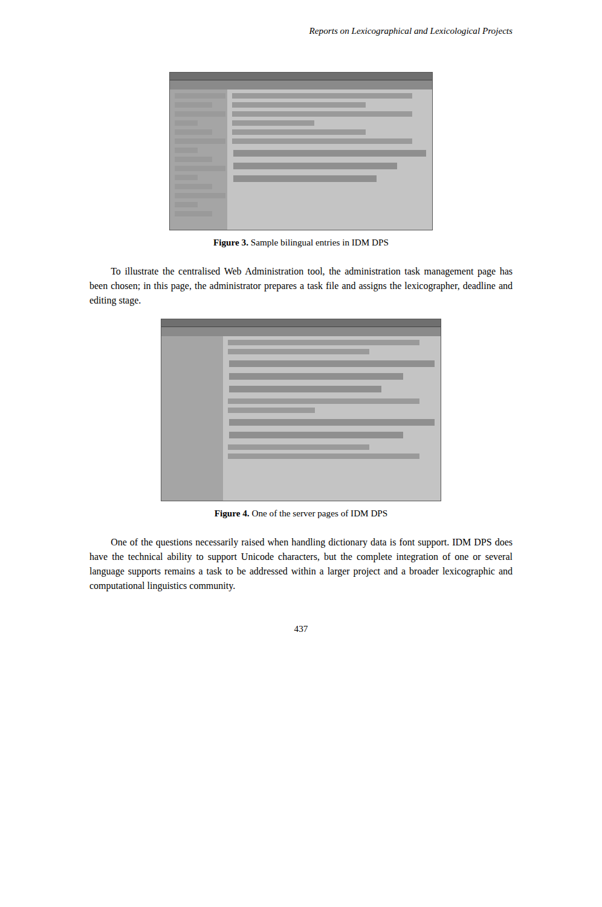Reports on Lexicographical and Lexicological Projects
Figure 3. Sample bilingual entries in IDM DPS
To illustrate the centralised Web Administration tool, the administration task management page has been chosen; in this page, the administrator prepares a task file and assigns the lexicographer, deadline and editing stage.
Figure 4. One of the server pages of IDM DPS
One of the questions necessarily raised when handling dictionary data is font support. IDM DPS does have the technical ability to support Unicode characters, but the complete integration of one or several language supports remains a task to be addressed within a larger project and a broader lexicographic and computational linguistics community.
437